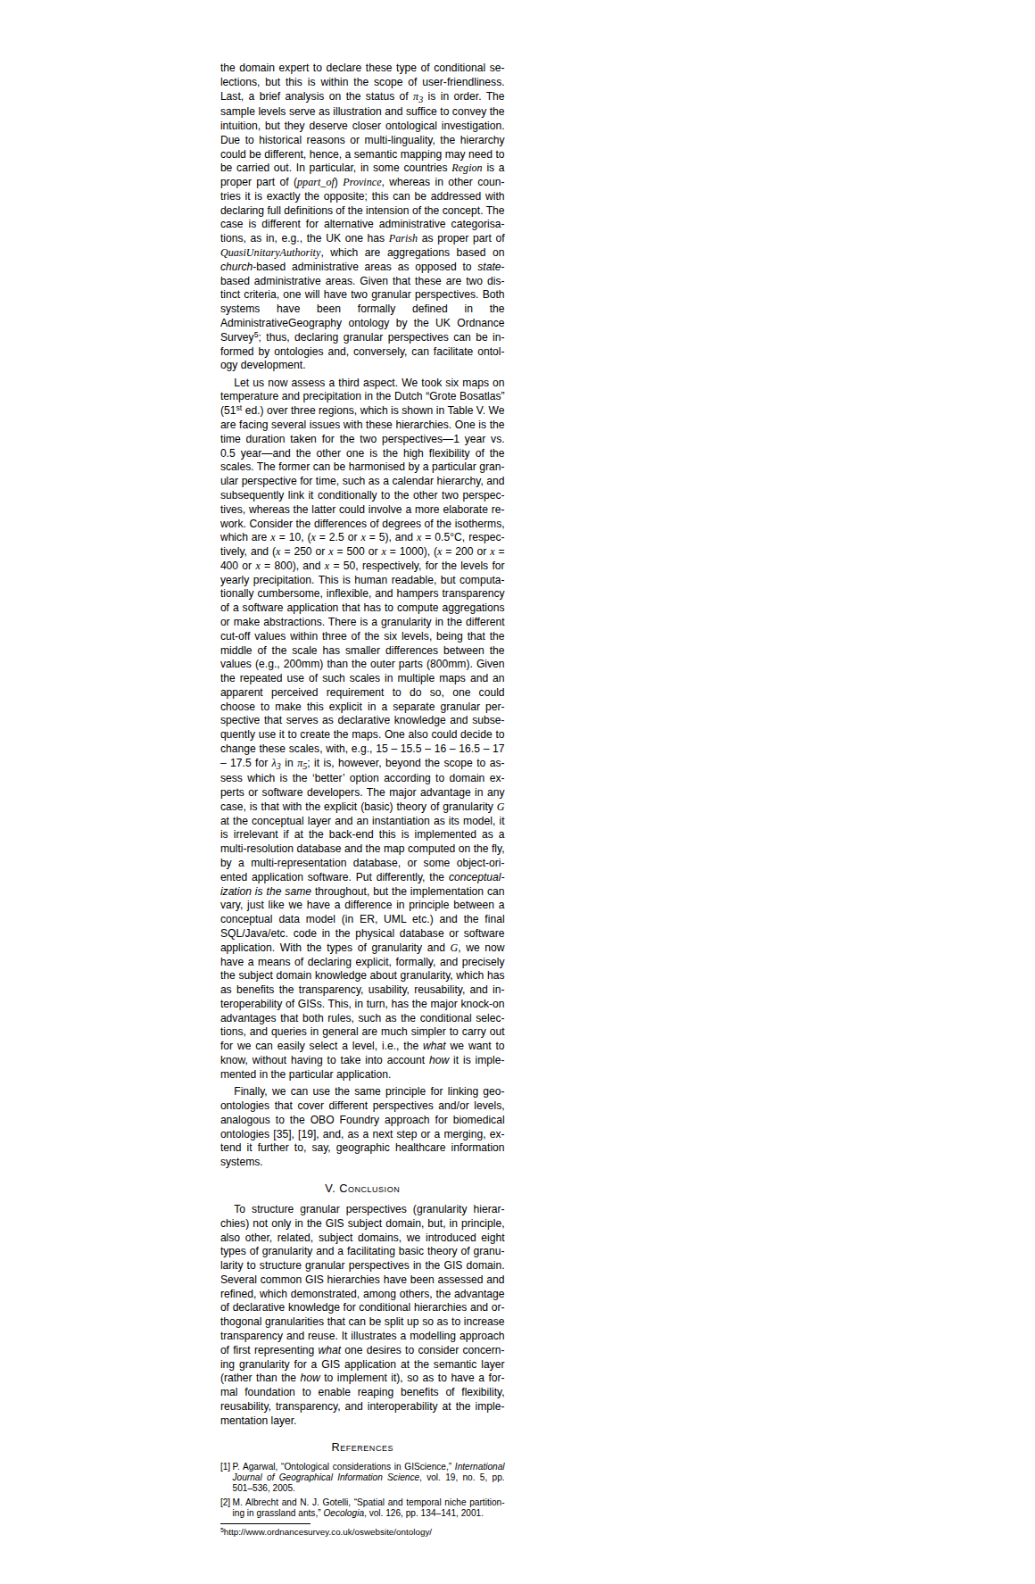the domain expert to declare these type of conditional selections, but this is within the scope of user-friendliness. Last, a brief analysis on the status of π3 is in order. The sample levels serve as illustration and suffice to convey the intuition, but they deserve closer ontological investigation. Due to historical reasons or multi-linguality, the hierarchy could be different, hence, a semantic mapping may need to be carried out. In particular, in some countries Region is a proper part of (ppart_of) Province, whereas in other countries it is exactly the opposite; this can be addressed with declaring full definitions of the intension of the concept. The case is different for alternative administrative categorisations, as in, e.g., the UK one has Parish as proper part of QuasiUnitaryAuthority, which are aggregations based on church-based administrative areas as opposed to state-based administrative areas. Given that these are two distinct criteria, one will have two granular perspectives. Both systems have been formally defined in the AdministrativeGeography ontology by the UK Ordnance Survey5; thus, declaring granular perspectives can be informed by ontologies and, conversely, can facilitate ontology development.
Let us now assess a third aspect. We took six maps on temperature and precipitation in the Dutch “Grote Bosatlas” (51st ed.) over three regions, which is shown in Table V. We are facing several issues with these hierarchies. One is the time duration taken for the two perspectives—1 year vs. 0.5 year—and the other one is the high flexibility of the scales. The former can be harmonised by a particular granular perspective for time, such as a calendar hierarchy, and subsequently link it conditionally to the other two perspectives, whereas the latter could involve a more elaborate rework. Consider the differences of degrees of the isotherms, which are x = 10, (x = 2.5 or x = 5), and x = 0.5°C, respectively, and (x = 250 or x = 500 or x = 1000), (x = 200 or x = 400 or x = 800), and x = 50, respectively, for the levels for yearly precipitation. This is human readable, but computationally cumbersome, inflexible, and hampers transparency of a software application that has to compute aggregations or make abstractions. There is a granularity in the different cut-off values within three of the six levels, being that the middle of the scale has smaller differences between the values (e.g., 200mm) than the outer parts (800mm). Given the repeated use of such scales in multiple maps and an apparent perceived requirement to do so, one could choose to make this explicit in a separate granular perspective that serves as declarative knowledge and subsequently use it to create the maps. One also could decide to change these scales, with, e.g., 15 – 15.5 – 16 – 16.5 – 17 – 17.5 for λ3 in π5; it is, however, beyond the scope to assess which is the ‘better’ option according to domain experts or software developers. The major advantage in any case, is that with the explicit (basic) theory of granularity G at the conceptual layer and an instantiation as its model, it is irrelevant if at the back-end this is implemented as a multi-resolution database and the map computed on the fly, by a multi-representation database, or some object-oriented application software. Put differently, the conceptualization is the same throughout, but the implementation can vary, just like we have a difference in principle between a conceptual data model (in ER, UML etc.) and the final SQL/Java/etc. code in the physical database or software application. With the types of granularity and G, we now have a means of declaring explicit, formally, and precisely the subject domain knowledge about granularity, which has as benefits the transparency, usability, reusability, and interoperability of GISs. This, in turn, has the major knock-on advantages that both rules, such as the conditional selections, and queries in general are much simpler to carry out for we can easily select a level, i.e., the what we want to know, without having to take into account how it is implemented in the particular application.
Finally, we can use the same principle for linking geo-ontologies that cover different perspectives and/or levels, analogous to the OBO Foundry approach for biomedical ontologies [35], [19], and, as a next step or a merging, extend it further to, say, geographic healthcare information systems.
V. Conclusion
To structure granular perspectives (granularity hierarchies) not only in the GIS subject domain, but, in principle, also other, related, subject domains, we introduced eight types of granularity and a facilitating basic theory of granularity to structure granular perspectives in the GIS domain. Several common GIS hierarchies have been assessed and refined, which demonstrated, among others, the advantage of declarative knowledge for conditional hierarchies and orthogonal granularities that can be split up so as to increase transparency and reuse. It illustrates a modelling approach of first representing what one desires to consider concerning granularity for a GIS application at the semantic layer (rather than the how to implement it), so as to have a formal foundation to enable reaping benefits of flexibility, reusability, transparency, and interoperability at the implementation layer.
References
[1] P. Agarwal, “Ontological considerations in GIScience,” International Journal of Geographical Information Science, vol. 19, no. 5, pp. 501–536, 2005.
[2] M. Albrecht and N. J. Gotelli, “Spatial and temporal niche partitioning in grassland ants,” Oecologia, vol. 126, pp. 134–141, 2001.
5http://www.ordnancesurvey.co.uk/oswebsite/ontology/